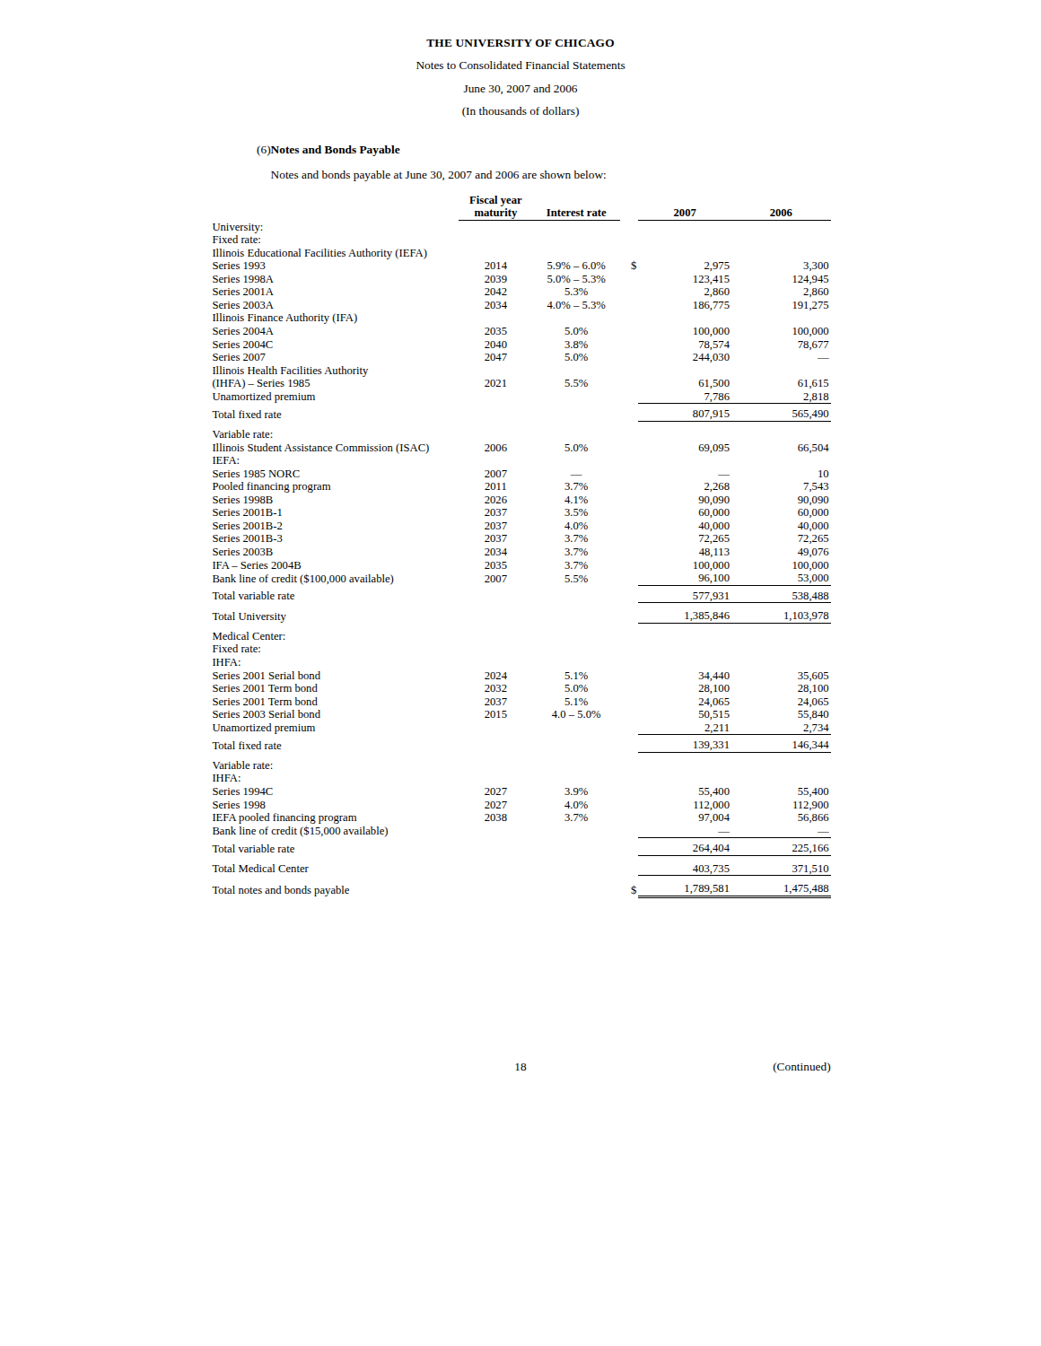THE UNIVERSITY OF CHICAGO
Notes to Consolidated Financial Statements
June 30, 2007 and 2006
(In thousands of dollars)
(6) Notes and Bonds Payable
Notes and bonds payable at June 30, 2007 and 2006 are shown below:
| | Fiscal year | | | | |
| | maturity | Interest rate | | 2007 | 2006 |
| University: | | | | | |
| Fixed rate: | | | | | |
| Illinois Educational Facilities Authority (IEFA) | | | | | |
| Series 1993 | 2014 | 5.9% – 6.0% | $ | 2,975 | 3,300 |
| Series 1998A | 2039 | 5.0% – 5.3% | | 123,415 | 124,945 |
| Series 2001A | 2042 | 5.3% | | 2,860 | 2,860 |
| Series 2003A | 2034 | 4.0% – 5.3% | | 186,775 | 191,275 |
| Illinois Finance Authority (IFA) | | | | | |
| Series 2004A | 2035 | 5.0% | | 100,000 | 100,000 |
| Series 2004C | 2040 | 3.8% | | 78,574 | 78,677 |
| Series 2007 | 2047 | 5.0% | | 244,030 | — |
| Illinois Health Facilities Authority | | | | | |
| (IHFA) – Series 1985 | 2021 | 5.5% | | 61,500 | 61,615 |
| Unamortized premium | | | | 7,786 | 2,818 |
| Total fixed rate | | | | 807,915 | 565,490 |
| Variable rate: | | | | | |
| Illinois Student Assistance Commission (ISAC) | 2006 | 5.0% | | 69,095 | 66,504 |
| IEFA: | | | | | |
| Series 1985 NORC | 2007 | — | | — | 10 |
| Pooled financing program | 2011 | 3.7% | | 2,268 | 7,543 |
| Series 1998B | 2026 | 4.1% | | 90,090 | 90,090 |
| Series 2001B-1 | 2037 | 3.5% | | 60,000 | 60,000 |
| Series 2001B-2 | 2037 | 4.0% | | 40,000 | 40,000 |
| Series 2001B-3 | 2037 | 3.7% | | 72,265 | 72,265 |
| Series 2003B | 2034 | 3.7% | | 48,113 | 49,076 |
| IFA – Series 2004B | 2035 | 3.7% | | 100,000 | 100,000 |
| Bank line of credit ($100,000 available) | 2007 | 5.5% | | 96,100 | 53,000 |
| Total variable rate | | | | 577,931 | 538,488 |
| Total University | | | | 1,385,846 | 1,103,978 |
| Medical Center: | | | | | |
| Fixed rate: | | | | | |
| IHFA: | | | | | |
| Series 2001 Serial bond | 2024 | 5.1% | | 34,440 | 35,605 |
| Series 2001 Term bond | 2032 | 5.0% | | 28,100 | 28,100 |
| Series 2001 Term bond | 2037 | 5.1% | | 24,065 | 24,065 |
| Series 2003 Serial bond | 2015 | 4.0 – 5.0% | | 50,515 | 55,840 |
| Unamortized premium | | | | 2,211 | 2,734 |
| Total fixed rate | | | | 139,331 | 146,344 |
| Variable rate: | | | | | |
| IHFA: | | | | | |
| Series 1994C | 2027 | 3.9% | | 55,400 | 55,400 |
| Series 1998 | 2027 | 4.0% | | 112,000 | 112,900 |
| IEFA pooled financing program | 2038 | 3.7% | | 97,004 | 56,866 |
| Bank line of credit ($15,000 available) | | | | — | — |
| Total variable rate | | | | 264,404 | 225,166 |
| Total Medical Center | | | | 403,735 | 371,510 |
| Total notes and bonds payable | | | $ | 1,789,581 | 1,475,488 |
18
(Continued)